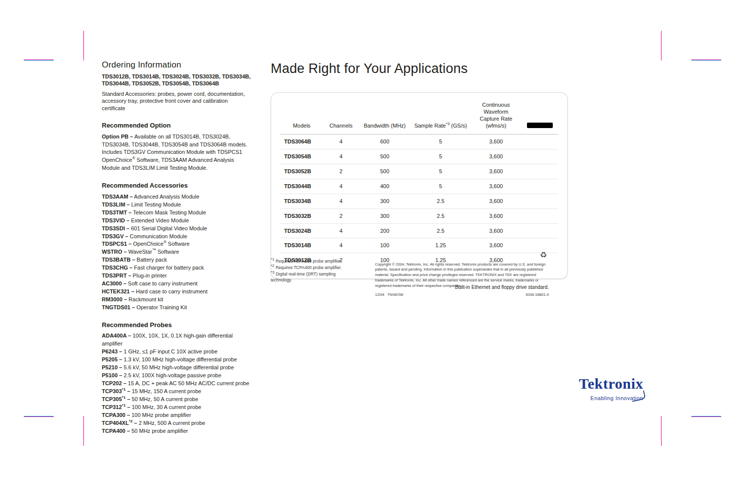Ordering Information
TDS3012B, TDS3014B, TDS3024B, TDS3032B, TDS3034B,
TDS3044B, TDS3052B, TDS3054B, TDS3064B
Standard Accessories: probes, power cord, documentation,
accessory tray, protective front cover and calibration certificate
Recommended Option
Option PB – Available on all TDS3014B, TDS3024B, TDS3034B, TDS3044B, TDS3054B and TDS3064B models. Includes TDS3GV Communication Module with TDSPCS1 OpenChoice® Software, TDS3AAM Advanced Analysis Module and TDS3LIM Limit Testing Module.
Recommended Accessories
TDS3AAM – Advanced Analysis Module TDS3LIM – Limit Testing Module TDS3TMT – Telecom Mask Testing Module TDS3VID – Extended Video Module TDS3SDI – 601 Serial Digital Video Module TDS3GV – Communication Module TDSPCS1 – OpenChoice® Software WSTRO – WaveStar™ Software TDS3BATB – Battery pack TDS3CHG – Fast charger for battery pack TDS3PRT – Plug-in printer AC3000 – Soft case to carry instrument HCTEK321 – Hard case to carry instrument RM3000 – Rackmount kit TNGTDS01 – Operator Training Kit
Recommended Probes
ADA400A – 100X, 10X, 1X, 0.1X high-gain differential amplifier P6243 – 1 GHz, ≤1 pF input C 10X active probe P5205 – 1.3 kV, 100 MHz high-voltage differential probe P5210 – 5.6 kV, 50 MHz high-voltage differential probe P5100 – 2.5 kV, 100X high-voltage passive probe TCP202 – 15 A, DC + peak AC 50 MHz AC/DC current probe TCP303*1 – 15 MHz, 150 A current probe TCP305*1 – 50 MHz, 50 A current probe TCP312*1 – 100 MHz, 30 A current probe TCPA300 – 100 MHz probe amplifier TCP404XL*2 – 2 MHz, 500 A current probe TCPA400 – 50 MHz probe amplifier
Made Right for Your Applications
| Models | Channels | Bandwidth (MHz) | Sample Rate *3 (GS/s) | Continuous Waveform Capture Rate (wfms/s) | |
| --- | --- | --- | --- | --- | --- |
| TDS3064B | 4 | 600 | 5 | 3,600 | |
| TDS3054B | 4 | 500 | 5 | 3,600 | |
| TDS3052B | 2 | 500 | 5 | 3,600 | |
| TDS3044B | 4 | 400 | 5 | 3,600 | |
| TDS3034B | 4 | 300 | 2.5 | 3,600 | |
| TDS3032B | 2 | 300 | 2.5 | 3,600 | |
| TDS3024B | 4 | 200 | 2.5 | 3,600 | |
| TDS3014B | 4 | 100 | 1.25 | 3,600 | |
| TDS3012B | 2 | 100 | 1.25 | 3,600 | |
Built-in Ethernet and floppy drive standard.
*1 Requires TCPA300 probe amplifier.
*2 Requires TCPA400 probe amplifier.
*3 Digital real-time (DRT) sampling technology.
♻
Copyright © 2004, Tektronix, Inc. All rights reserved. Tektronix products are covered by U.S. and foreign patents, issued and pending. Information in this publication supersedes that in all previously published material. Specification and price change privileges reserved. TEKTRONIX and TEK are registered trademarks of Tektronix, Inc. All other trade names referenced are the service marks, trademarks or registered trademarks of their respective companies.
12/04 TN/WOW 3GW-16801-4
Tektronix
Enabling Innovation